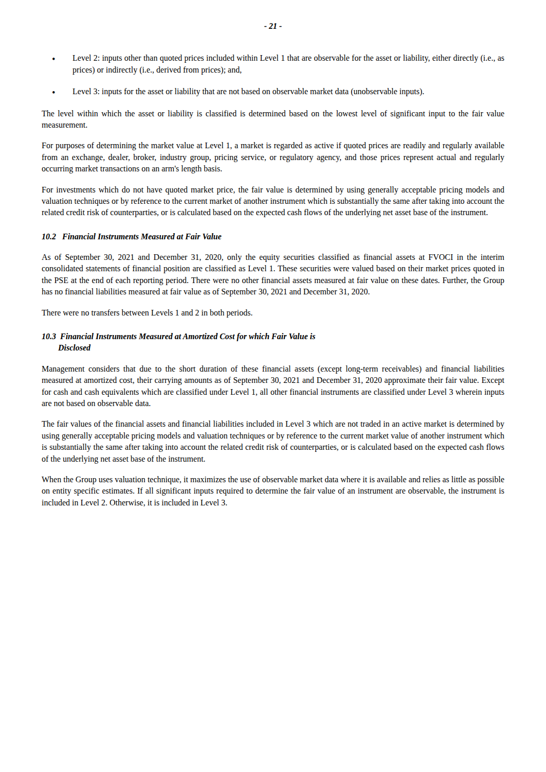- 21 -
Level 2: inputs other than quoted prices included within Level 1 that are observable for the asset or liability, either directly (i.e., as prices) or indirectly (i.e., derived from prices); and,
Level 3: inputs for the asset or liability that are not based on observable market data (unobservable inputs).
The level within which the asset or liability is classified is determined based on the lowest level of significant input to the fair value measurement.
For purposes of determining the market value at Level 1, a market is regarded as active if quoted prices are readily and regularly available from an exchange, dealer, broker, industry group, pricing service, or regulatory agency, and those prices represent actual and regularly occurring market transactions on an arm's length basis.
For investments which do not have quoted market price, the fair value is determined by using generally acceptable pricing models and valuation techniques or by reference to the current market of another instrument which is substantially the same after taking into account the related credit risk of counterparties, or is calculated based on the expected cash flows of the underlying net asset base of the instrument.
10.2 Financial Instruments Measured at Fair Value
As of September 30, 2021 and December 31, 2020, only the equity securities classified as financial assets at FVOCI in the interim consolidated statements of financial position are classified as Level 1. These securities were valued based on their market prices quoted in the PSE at the end of each reporting period. There were no other financial assets measured at fair value on these dates. Further, the Group has no financial liabilities measured at fair value as of September 30, 2021 and December 31, 2020.
There were no transfers between Levels 1 and 2 in both periods.
10.3 Financial Instruments Measured at Amortized Cost for which Fair Value is
Disclosed
Management considers that due to the short duration of these financial assets (except long-term receivables) and financial liabilities measured at amortized cost, their carrying amounts as of September 30, 2021 and December 31, 2020 approximate their fair value. Except for cash and cash equivalents which are classified under Level 1, all other financial instruments are classified under Level 3 wherein inputs are not based on observable data.
The fair values of the financial assets and financial liabilities included in Level 3 which are not traded in an active market is determined by using generally acceptable pricing models and valuation techniques or by reference to the current market value of another instrument which is substantially the same after taking into account the related credit risk of counterparties, or is calculated based on the expected cash flows of the underlying net asset base of the instrument.
When the Group uses valuation technique, it maximizes the use of observable market data where it is available and relies as little as possible on entity specific estimates. If all significant inputs required to determine the fair value of an instrument are observable, the instrument is included in Level 2. Otherwise, it is included in Level 3.